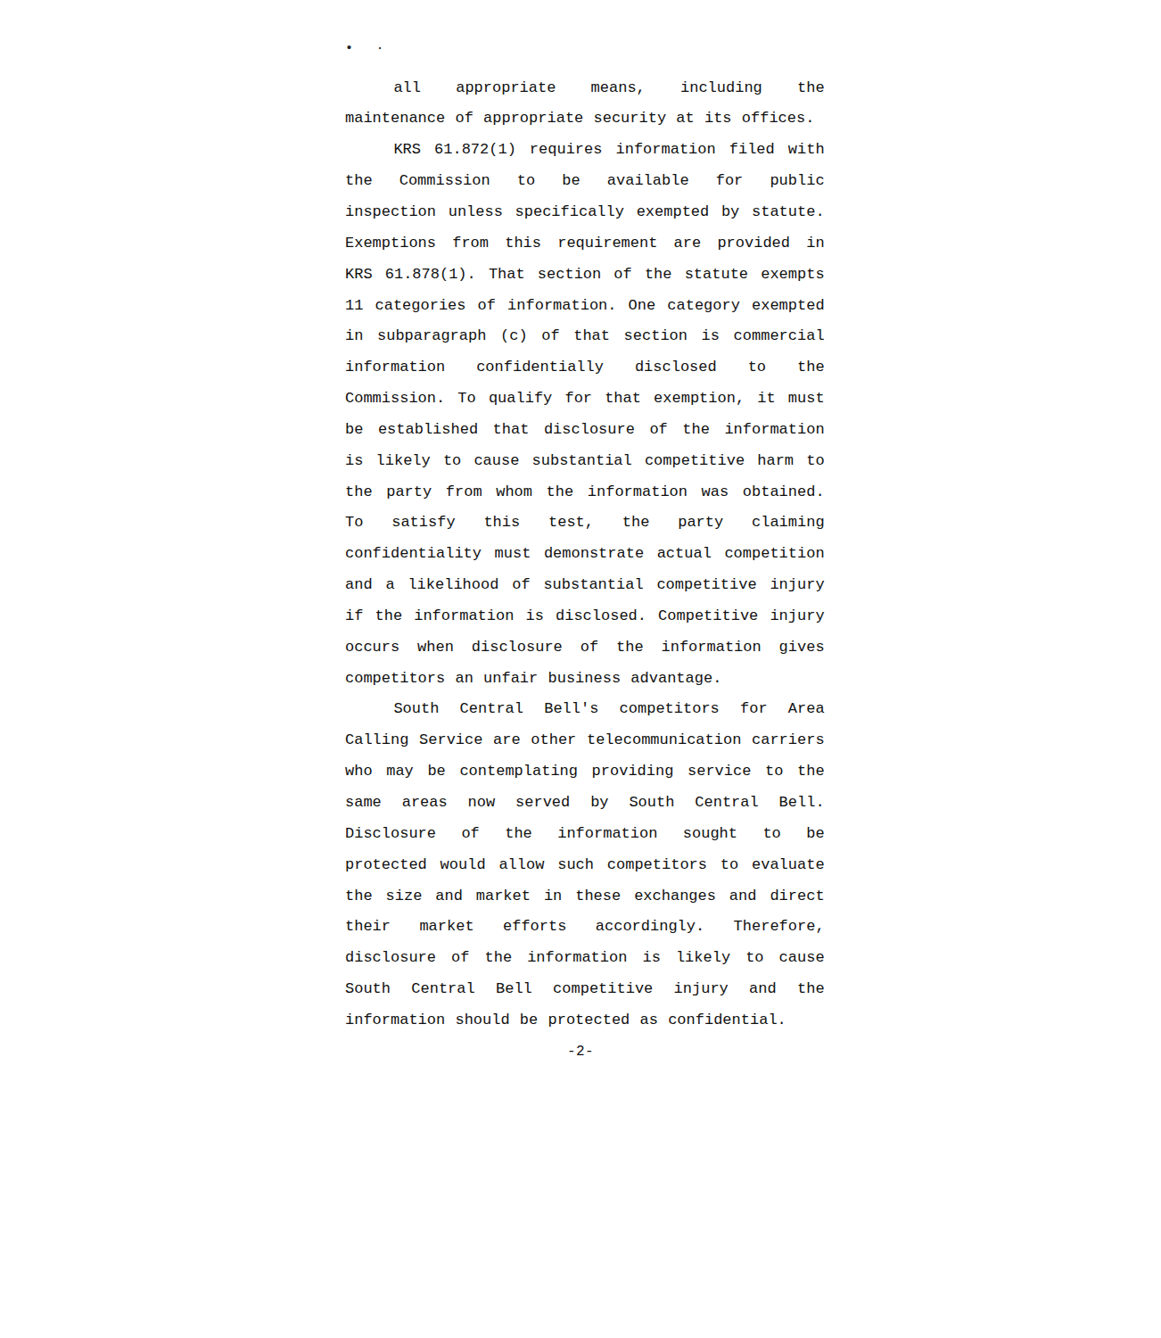• ·
all appropriate means, including the maintenance of appropriate security at its offices.
KRS 61.872(1) requires information filed with the Commission to be available for public inspection unless specifically exempted by statute. Exemptions from this requirement are provided in KRS 61.878(1). That section of the statute exempts 11 categories of information. One category exempted in subparagraph (c) of that section is commercial information confidentially disclosed to the Commission. To qualify for that exemption, it must be established that disclosure of the information is likely to cause substantial competitive harm to the party from whom the information was obtained. To satisfy this test, the party claiming confidentiality must demonstrate actual competition and a likelihood of substantial competitive injury if the information is disclosed. Competitive injury occurs when disclosure of the information gives competitors an unfair business advantage.
South Central Bell's competitors for Area Calling Service are other telecommunication carriers who may be contemplating providing service to the same areas now served by South Central Bell. Disclosure of the information sought to be protected would allow such competitors to evaluate the size and market in these exchanges and direct their market efforts accordingly. Therefore, disclosure of the information is likely to cause South Central Bell competitive injury and the information should be protected as confidential.
-2-